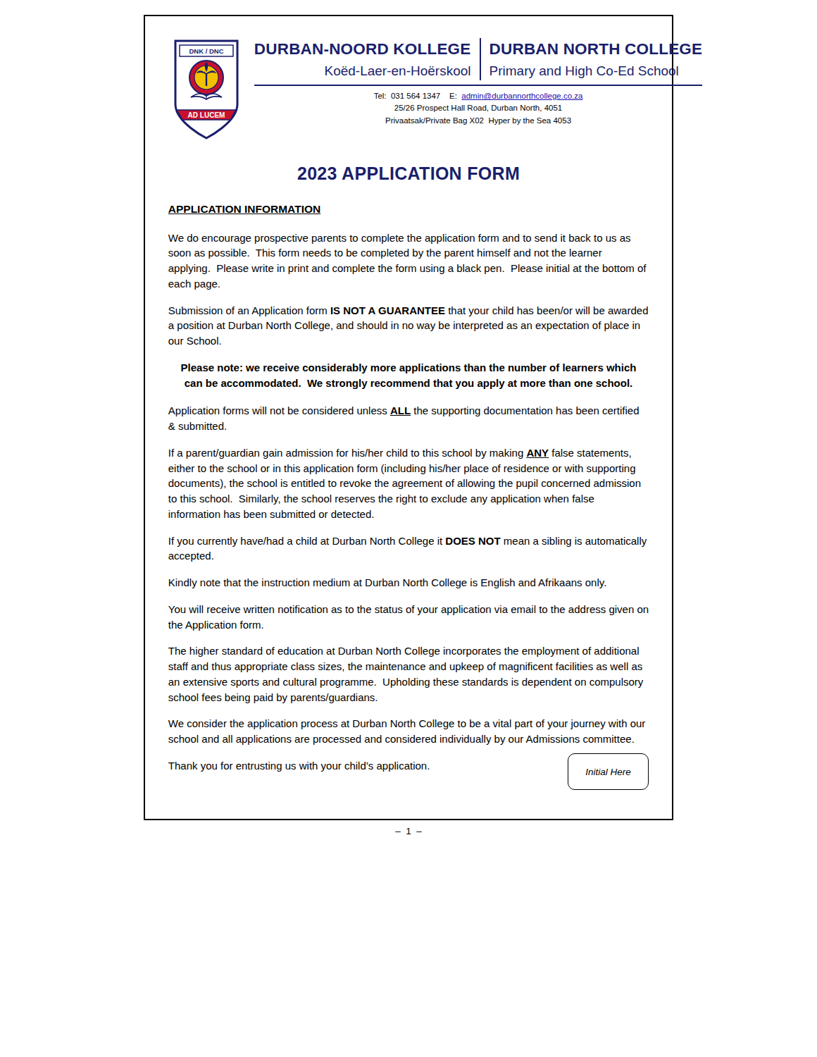DNK / DNC AD LUCEM
DURBAN-NOORD KOLLEGE
Koëd-Laer-en-Hoërskool
DURBAN NORTH COLLEGE
Primary and High Co-Ed School
Tel: 031 564 1347 E: admin@durbannorthcollege.co.za
25/26 Prospect Hall Road, Durban North, 4051
Privaatsak/Private Bag X02 Hyper by the Sea 4053
2023 APPLICATION FORM
APPLICATION INFORMATION
We do encourage prospective parents to complete the application form and to send it back to us as soon as possible. This form needs to be completed by the parent himself and not the learner applying. Please write in print and complete the form using a black pen. Please initial at the bottom of each page.
Submission of an Application form IS NOT A GUARANTEE that your child has been/or will be awarded a position at Durban North College, and should in no way be interpreted as an expectation of place in our School.
Please note: we receive considerably more applications than the number of learners which can be accommodated. We strongly recommend that you apply at more than one school.
Application forms will not be considered unless ALL the supporting documentation has been certified & submitted.
If a parent/guardian gain admission for his/her child to this school by making ANY false statements, either to the school or in this application form (including his/her place of residence or with supporting documents), the school is entitled to revoke the agreement of allowing the pupil concerned admission to this school. Similarly, the school reserves the right to exclude any application when false information has been submitted or detected.
If you currently have/had a child at Durban North College it DOES NOT mean a sibling is automatically accepted.
Kindly note that the instruction medium at Durban North College is English and Afrikaans only.
You will receive written notification as to the status of your application via email to the address given on the Application form.
The higher standard of education at Durban North College incorporates the employment of additional staff and thus appropriate class sizes, the maintenance and upkeep of magnificent facilities as well as an extensive sports and cultural programme. Upholding these standards is dependent on compulsory school fees being paid by parents/guardians.
We consider the application process at Durban North College to be a vital part of your journey with our school and all applications are processed and considered individually by our Admissions committee.
Thank you for entrusting us with your child’s application.
Initial Here
– 1 –